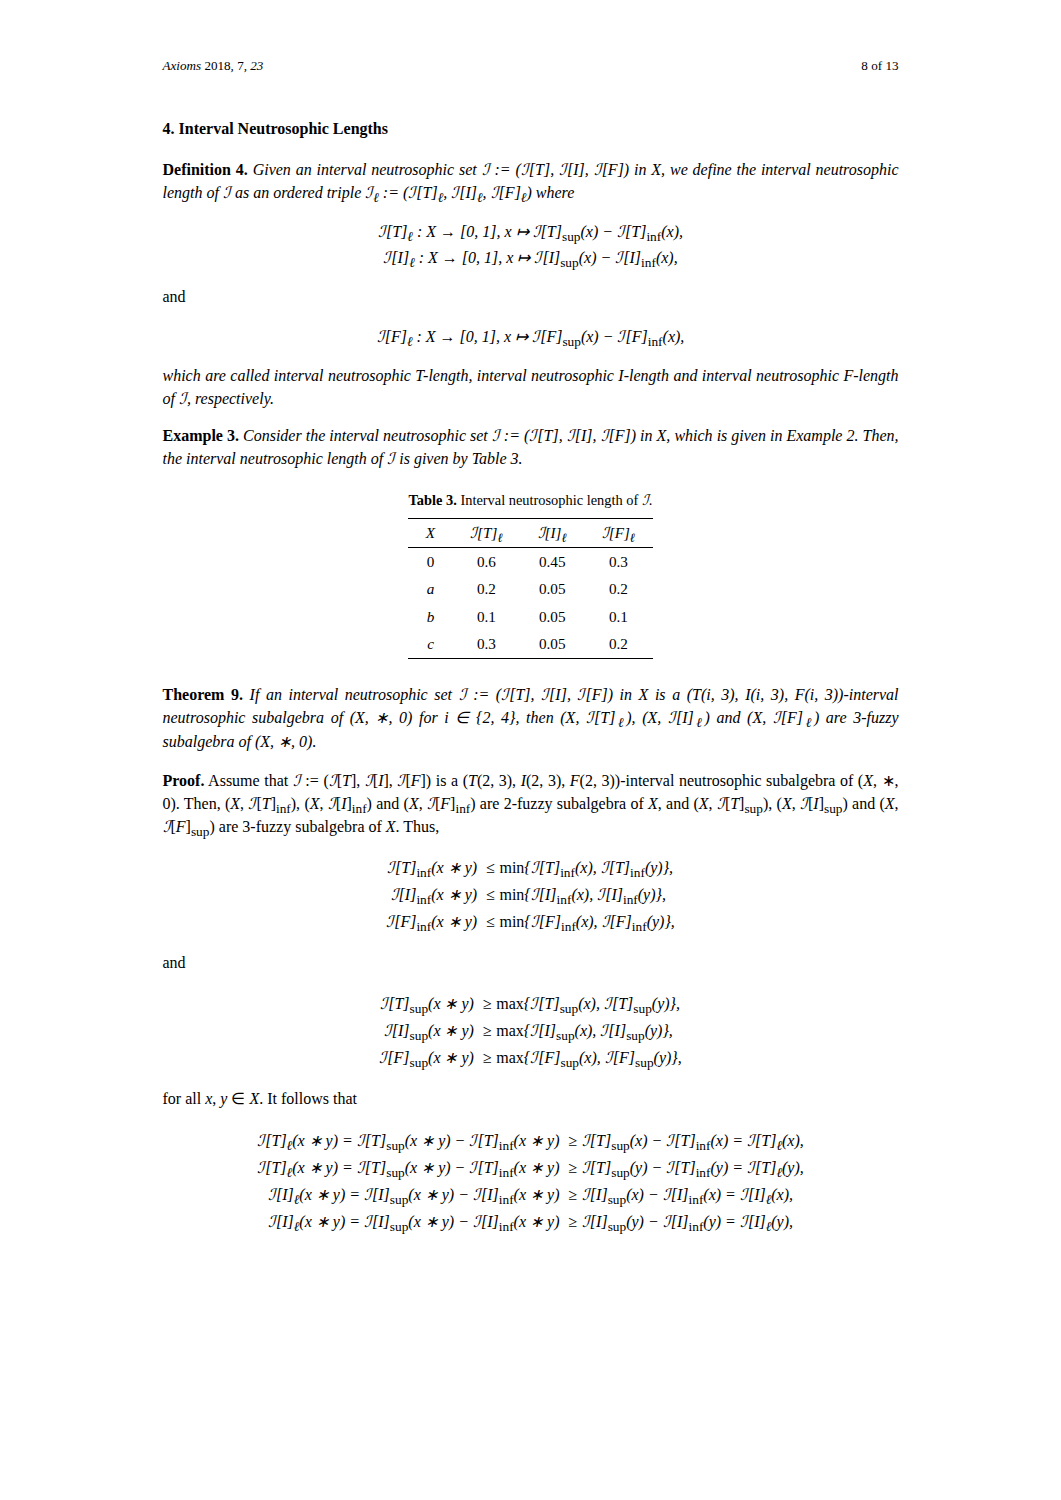Axioms 2018, 7, 23 8 of 13
4. Interval Neutrosophic Lengths
Definition 4. Given an interval neutrosophic set ℐ := (ℐ[T], ℐ[I], ℐ[F]) in X, we define the interval neutrosophic length of ℐ as an ordered triple ℐℓ := (ℐ[T]ℓ, ℐ[I]ℓ, ℐ[F]ℓ) where
ℐ[T]ℓ : X → [0, 1], x ↦ ℐ[T]sup(x) − ℐ[T]inf(x), ℐ[I]ℓ : X → [0, 1], x ↦ ℐ[I]sup(x) − ℐ[I]inf(x),
and
ℐ[F]ℓ : X → [0, 1], x ↦ ℐ[F]sup(x) − ℐ[F]inf(x),
which are called interval neutrosophic T-length, interval neutrosophic I-length and interval neutrosophic F-length of ℐ, respectively.
Example 3. Consider the interval neutrosophic set ℐ := (ℐ[T], ℐ[I], ℐ[F]) in X, which is given in Example 2. Then, the interval neutrosophic length of ℐ is given by Table 3.
Table 3. Interval neutrosophic length of ℐ.
| X | ℐ [ T ] ℓ | ℐ [ I ] ℓ | ℐ [ F ] ℓ |
| --- | --- | --- | --- |
| 0 | 0.6 | 0.45 | 0.3 |
| a | 0.2 | 0.05 | 0.2 |
| b | 0.1 | 0.05 | 0.1 |
| c | 0.3 | 0.05 | 0.2 |
Theorem 9. If an interval neutrosophic set ℐ := (ℐ[T], ℐ[I], ℐ[F]) in X is a (T(i, 3), I(i, 3), F(i, 3))-interval neutrosophic subalgebra of (X, ∗, 0) for i ∈ {2, 4}, then (X, ℐ[T]ℓ), (X, ℐ[I]ℓ) and (X, ℐ[F]ℓ) are 3-fuzzy subalgebra of (X, ∗, 0).
Proof. Assume that ℐ := (ℐ[T], ℐ[I], ℐ[F]) is a (T(2, 3), I(2, 3), F(2, 3))-interval neutrosophic subalgebra of (X, ∗, 0). Then, (X, ℐ[T]inf), (X, ℐ[I]inf) and (X, ℐ[F]inf) are 2-fuzzy subalgebra of X, and (X, ℐ[T]sup), (X, ℐ[I]sup) and (X, ℐ[F]sup) are 3-fuzzy subalgebra of X. Thus,
| ℐ [ T ] inf ( x ∗ y ) | ≤ | min { ℐ [ T ] inf ( x ), ℐ [ T ] inf ( y )}, |
| ℐ [ I ] inf ( x ∗ y ) | ≤ | min { ℐ [ I ] inf ( x ), ℐ [ I ] inf ( y )}, |
| ℐ [ F ] inf ( x ∗ y ) | ≤ | min { ℐ [ F ] inf ( x ), ℐ [ F ] inf ( y )}, |
and
| ℐ [ T ] sup ( x ∗ y ) | ≥ | max { ℐ [ T ] sup ( x ), ℐ [ T ] sup ( y )}, |
| ℐ [ I ] sup ( x ∗ y ) | ≥ | max { ℐ [ I ] sup ( x ), ℐ [ I ] sup ( y )}, |
| ℐ [ F ] sup ( x ∗ y ) | ≥ | max { ℐ [ F ] sup ( x ), ℐ [ F ] sup ( y )}, |
for all x, y ∈ X. It follows that
| ℐ [ T ] ℓ ( x ∗ y ) = ℐ [ T ] sup ( x ∗ y ) − ℐ [ T ] inf ( x ∗ y ) | ≥ | ℐ [ T ] sup ( x ) − ℐ [ T ] inf ( x ) = ℐ [ T ] ℓ ( x ), |
| ℐ [ T ] ℓ ( x ∗ y ) = ℐ [ T ] sup ( x ∗ y ) − ℐ [ T ] inf ( x ∗ y ) | ≥ | ℐ [ T ] sup ( y ) − ℐ [ T ] inf ( y ) = ℐ [ T ] ℓ ( y ), |
| ℐ [ I ] ℓ ( x ∗ y ) = ℐ [ I ] sup ( x ∗ y ) − ℐ [ I ] inf ( x ∗ y ) | ≥ | ℐ [ I ] sup ( x ) − ℐ [ I ] inf ( x ) = ℐ [ I ] ℓ ( x ), |
| ℐ [ I ] ℓ ( x ∗ y ) = ℐ [ I ] sup ( x ∗ y ) − ℐ [ I ] inf ( x ∗ y ) | ≥ | ℐ [ I ] sup ( y ) − ℐ [ I ] inf ( y ) = ℐ [ I ] ℓ ( y ), |